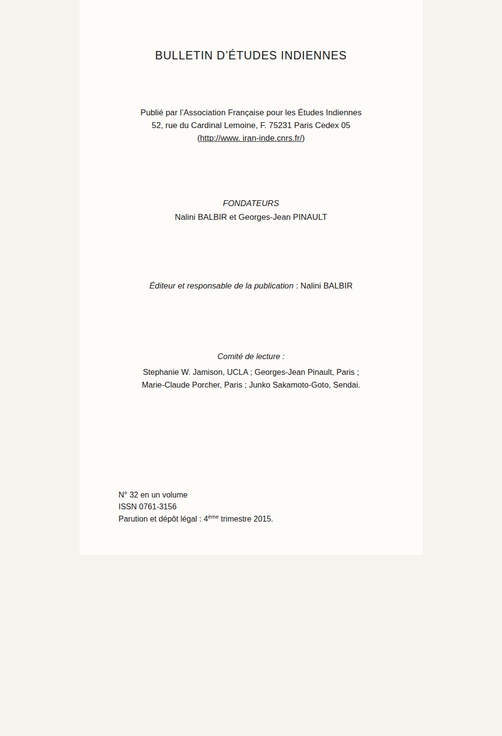BULLETIN D’ÉTUDES INDIENNES
Publié par l’Association Française pour les Études Indiennes
52, rue du Cardinal Lemoine, F. 75231 Paris Cedex 05
(http://www. iran-inde.cnrs.fr/)
FONDATEURS
Nalini BALBIR et Georges-Jean PINAULT
Éditeur et responsable de la publication : Nalini BALBIR
Comité de lecture : Stephanie W. Jamison, UCLA ; Georges-Jean Pinault, Paris ;
Marie-Claude Porcher, Paris ; Junko Sakamoto-Goto, Sendai.
N° 32 en un volume
ISSN 0761-3156
Parution et dépôt légal : 4ème trimestre 2015.